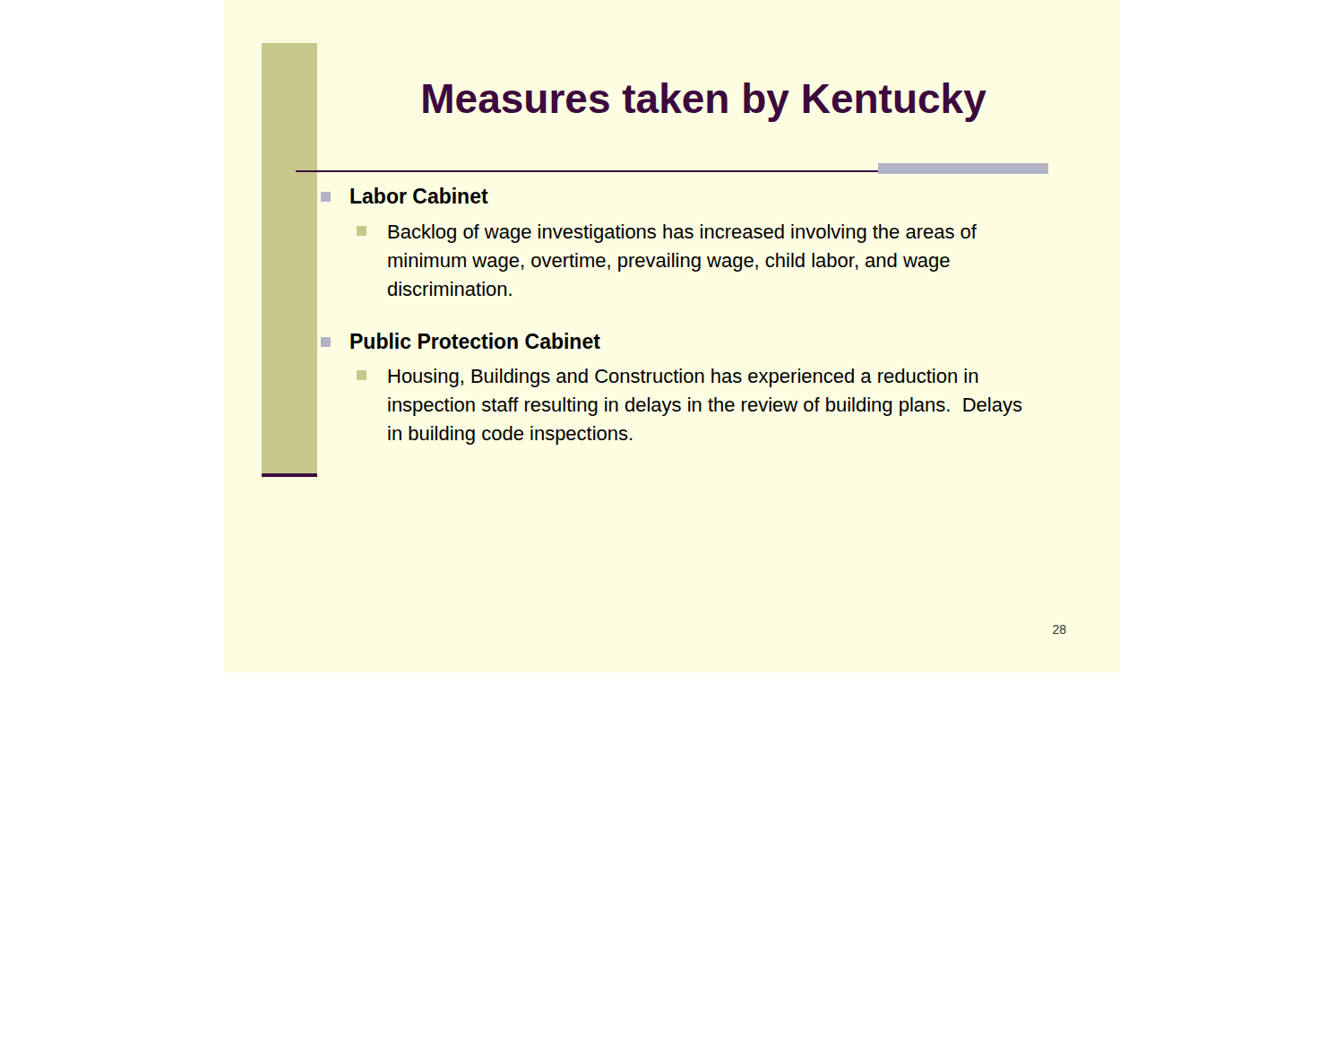Measures taken by Kentucky
Labor Cabinet
Backlog of wage investigations has increased involving the areas of minimum wage, overtime, prevailing wage, child labor, and wage discrimination.
Public Protection Cabinet
Housing, Buildings and Construction has experienced a reduction in inspection staff resulting in delays in the review of building plans. Delays in building code inspections.
28